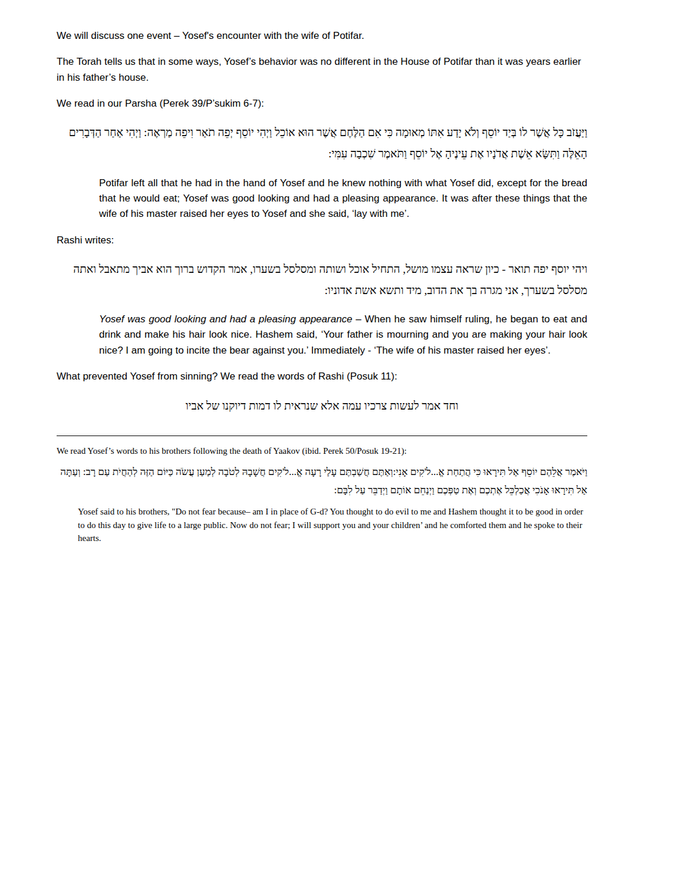We will discuss one event – Yosef's encounter with the wife of Potifar.
The Torah tells us that in some ways, Yosef’s behavior was no different in the House of Potifar than it was years earlier in his father’s house.
We read in our Parsha (Perek 39/P’sukim 6-7):
וַיַּעֲזֹב כָּל אֲשֶׁר לוֹ בְּיַד יוֹסֵף וְלֹא יָדַע אִתּוֹ מְאוּמָה כִּי אִם הַלֶּחֶם אֲשֶׁר הוּא אוֹכֵל וַיְהִי יוֹסֵף יְפֵה תֹאַר וִיפֵה מַרְאֶה: וַיְהִי אַחַר הַדְּבָרִים הָאֵלֶּה וַתִּשָּׂא אֵשֶׁת אֲדֹנָיו אֶת עֵינֶיהָ אֶל יוֹסֵף וַתֹּאמֶר שִׁכְבָה עִמִּי:
Potifar left all that he had in the hand of Yosef and he knew nothing with what Yosef did, except for the bread that he would eat; Yosef was good looking and had a pleasing appearance. It was after these things that the wife of his master raised her eyes to Yosef and she said, ‘lay with me’.
Rashi writes:
ויהי יוסף יפה תואר - כיון שראה עצמו מושל, התחיל אוכל ושותה ומסלסל בשערו, אמר הקדוש ברוך הוא אביך מתאבל ואתה מסלסל בשערך, אני מגרה בך את הדוב, מיד ותשא אשת אדוניו:
Yosef was good looking and had a pleasing appearance – When he saw himself ruling, he began to eat and drink and make his hair look nice. Hashem said, ‘Your father is mourning and you are making your hair look nice? I am going to incite the bear against you.’ Immediately - ‘The wife of his master raised her eyes’.
What prevented Yosef from sinning? We read the words of Rashi (Posuk 11):
וחד אמר לעשות צרכיו עמה אלא שנראית לו דמות דיוקנו של אביו
We read Yosef’s words to his brothers following the death of Yaakov (ibid. Perek 50/Posuk 19-21):
וַיֹּאמֶר אֲלֵהֶם יוֹסֵף אַל תִּירָאוּ כִּי הֲתַחַת אֱ...ל'קִים אָנִי:וְאַתֶּם חֲשַׁבְתֶּם עָלַי רָעָה אֱ...ל'קִים חֲשָׁבָהּ לְטֹבָה לְמַעַן עֲשֹׂה כַּיּוֹם הַזֶּה לְהַחֲיֹת עַם רָב: וְעַתָּה אַל תִּירָאוּ אָנֹכִי אֲכַלְכֵּל אֶתְכֶם וְאֶת טַפְּכֶם וַיְנַחֵם אוֹתָם וַיְדַבֵּר עַל לִבָּם:
Yosef said to his brothers, "Do not fear because– am I in place of G-d? You thought to do evil to me and Hashem thought it to be good in order to do this day to give life to a large public. Now do not fear; I will support you and your children’ and he comforted them and he spoke to their hearts.